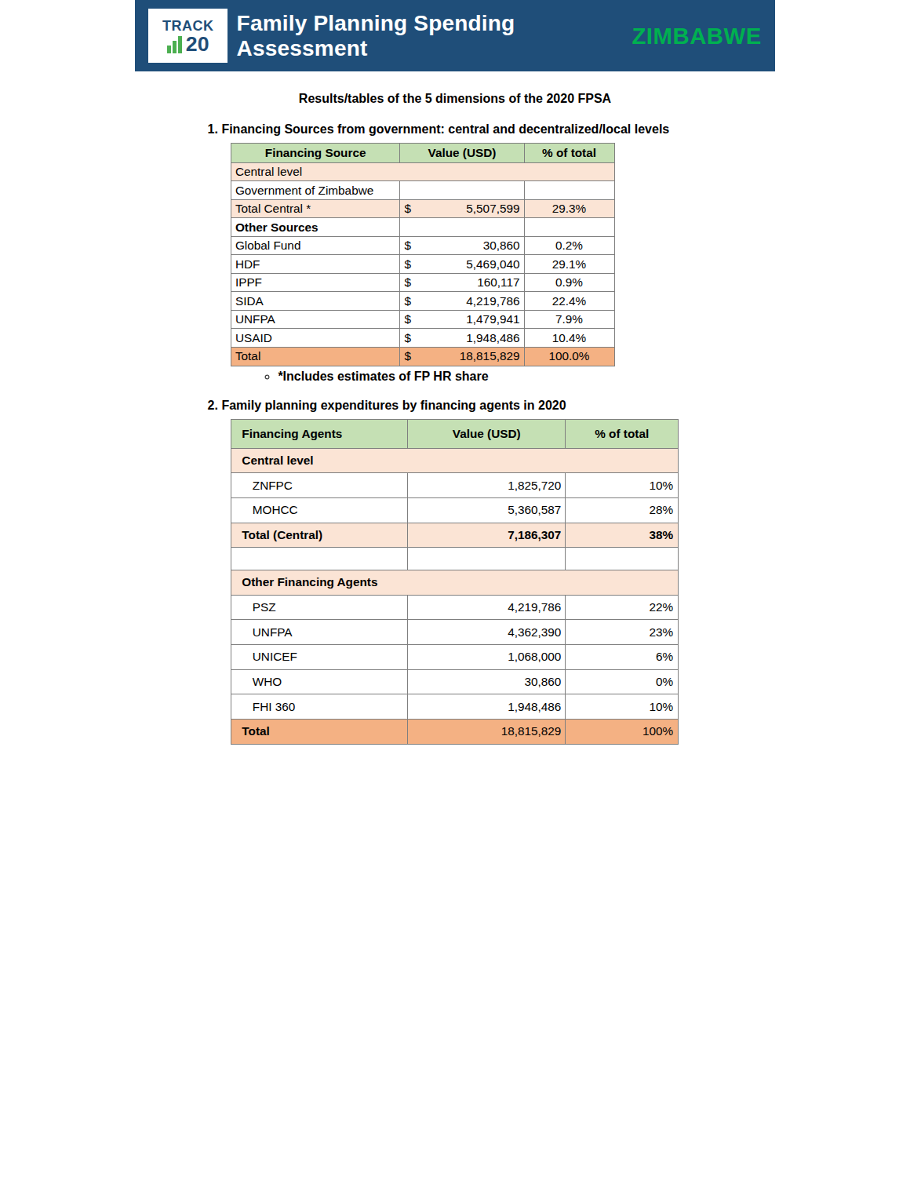TRACK
20
Family Planning Spending Assessment
ZIMBABWE
Results/tables of the 5 dimensions of the 2020 FPSA
Financing Sources from government: central and decentralized/local levels
| Financing Source | Value (USD) | % of total |
| --- | --- | --- |
| Central level |
| Government of Zimbabwe | | |
| Total Central * | $ 5,507,599 | 29.3% |
| Other Sources | | |
| Global Fund | $ 30,860 | 0.2% |
| HDF | $ 5,469,040 | 29.1% |
| IPPF | $ 160,117 | 0.9% |
| SIDA | $ 4,219,786 | 22.4% |
| UNFPA | $ 1,479,941 | 7.9% |
| USAID | $ 1,948,486 | 10.4% |
| Total | $ 18,815,829 | 100.0% |
*Includes estimates of FP HR share
Family planning expenditures by financing agents in 2020
| Financing Agents | Value (USD) | % of total |
| --- | --- | --- |
| Central level |
| ZNFPC | 1,825,720 | 10% |
| MOHCC | 5,360,587 | 28% |
| Total (Central) | 7,186,307 | 38% |
| Other Financing Agents |
| PSZ | 4,219,786 | 22% |
| UNFPA | 4,362,390 | 23% |
| UNICEF | 1,068,000 | 6% |
| WHO | 30,860 | 0% |
| FHI 360 | 1,948,486 | 10% |
| Total | 18,815,829 | 100% |